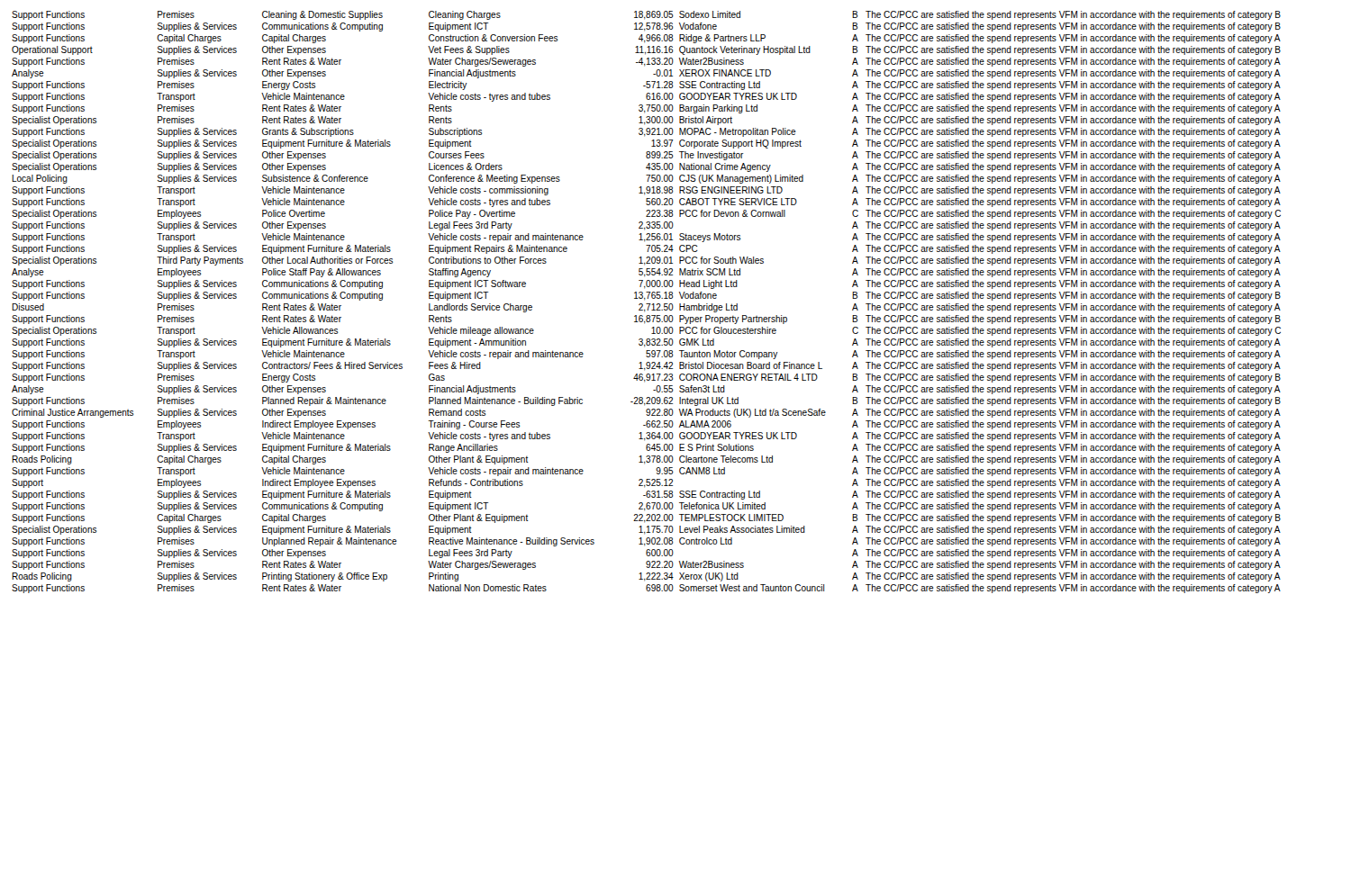| Support Functions | Premises | Cleaning & Domestic Supplies | Cleaning Charges | 18,869.05 | Sodexo Limited | B | The CC/PCC are satisfied the spend represents VFM in accordance with the requirements of category B |
| Support Functions | Supplies & Services | Communications & Computing | Equipment ICT | 12,578.96 | Vodafone | B | The CC/PCC are satisfied the spend represents VFM in accordance with the requirements of category B |
| Support Functions | Capital Charges | Capital Charges | Construction & Conversion Fees | 4,966.08 | Ridge & Partners LLP | A | The CC/PCC are satisfied the spend represents VFM in accordance with the requirements of category A |
| Operational Support | Supplies & Services | Other Expenses | Vet Fees & Supplies | 11,116.16 | Quantock Veterinary Hospital Ltd | B | The CC/PCC are satisfied the spend represents VFM in accordance with the requirements of category B |
| Support Functions | Premises | Rent Rates & Water | Water Charges/Sewerages | -4,133.20 | Water2Business | A | The CC/PCC are satisfied the spend represents VFM in accordance with the requirements of category A |
| Analyse | Supplies & Services | Other Expenses | Financial Adjustments | -0.01 | XEROX FINANCE LTD | A | The CC/PCC are satisfied the spend represents VFM in accordance with the requirements of category A |
| Support Functions | Premises | Energy Costs | Electricity | -571.28 | SSE Contracting Ltd | A | The CC/PCC are satisfied the spend represents VFM in accordance with the requirements of category A |
| Support Functions | Transport | Vehicle Maintenance | Vehicle costs - tyres and tubes | 616.00 | GOODYEAR TYRES UK LTD | A | The CC/PCC are satisfied the spend represents VFM in accordance with the requirements of category A |
| Support Functions | Premises | Rent Rates & Water | Rents | 3,750.00 | Bargain Parking Ltd | A | The CC/PCC are satisfied the spend represents VFM in accordance with the requirements of category A |
| Specialist Operations | Premises | Rent Rates & Water | Rents | 1,300.00 | Bristol Airport | A | The CC/PCC are satisfied the spend represents VFM in accordance with the requirements of category A |
| Support Functions | Supplies & Services | Grants & Subscriptions | Subscriptions | 3,921.00 | MOPAC - Metropolitan Police | A | The CC/PCC are satisfied the spend represents VFM in accordance with the requirements of category A |
| Specialist Operations | Supplies & Services | Equipment Furniture & Materials | Equipment | 13.97 | Corporate Support HQ Imprest | A | The CC/PCC are satisfied the spend represents VFM in accordance with the requirements of category A |
| Specialist Operations | Supplies & Services | Other Expenses | Courses Fees | 899.25 | The Investigator | A | The CC/PCC are satisfied the spend represents VFM in accordance with the requirements of category A |
| Specialist Operations | Supplies & Services | Other Expenses | Licences & Orders | 435.00 | National Crime Agency | A | The CC/PCC are satisfied the spend represents VFM in accordance with the requirements of category A |
| Local Policing | Supplies & Services | Subsistence & Conference | Conference & Meeting Expenses | 750.00 | CJS (UK Management) Limited | A | The CC/PCC are satisfied the spend represents VFM in accordance with the requirements of category A |
| Support Functions | Transport | Vehicle Maintenance | Vehicle costs - commissioning | 1,918.98 | RSG ENGINEERING LTD | A | The CC/PCC are satisfied the spend represents VFM in accordance with the requirements of category A |
| Support Functions | Transport | Vehicle Maintenance | Vehicle costs - tyres and tubes | 560.20 | CABOT TYRE SERVICE LTD | A | The CC/PCC are satisfied the spend represents VFM in accordance with the requirements of category A |
| Specialist Operations | Employees | Police Overtime | Police Pay - Overtime | 223.38 | PCC for Devon & Cornwall | C | The CC/PCC are satisfied the spend represents VFM in accordance with the requirements of category C |
| Support Functions | Supplies & Services | Other Expenses | Legal Fees 3rd Party | 2,335.00 | | A | The CC/PCC are satisfied the spend represents VFM in accordance with the requirements of category A |
| Support Functions | Transport | Vehicle Maintenance | Vehicle costs - repair and maintenance | 1,256.01 | Staceys Motors | A | The CC/PCC are satisfied the spend represents VFM in accordance with the requirements of category A |
| Support Functions | Supplies & Services | Equipment Furniture & Materials | Equipment Repairs & Maintenance | 705.24 | CPC | A | The CC/PCC are satisfied the spend represents VFM in accordance with the requirements of category A |
| Specialist Operations | Third Party Payments | Other Local Authorities or Forces | Contributions to Other Forces | 1,209.01 | PCC for South Wales | A | The CC/PCC are satisfied the spend represents VFM in accordance with the requirements of category A |
| Analyse | Employees | Police Staff Pay & Allowances | Staffing Agency | 5,554.92 | Matrix SCM Ltd | A | The CC/PCC are satisfied the spend represents VFM in accordance with the requirements of category A |
| Support Functions | Supplies & Services | Communications & Computing | Equipment ICT Software | 7,000.00 | Head Light Ltd | A | The CC/PCC are satisfied the spend represents VFM in accordance with the requirements of category A |
| Support Functions | Supplies & Services | Communications & Computing | Equipment ICT | 13,765.18 | Vodafone | B | The CC/PCC are satisfied the spend represents VFM in accordance with the requirements of category B |
| Disused | Premises | Rent Rates & Water | Landlords Service Charge | 2,712.50 | Hambridge Ltd | A | The CC/PCC are satisfied the spend represents VFM in accordance with the requirements of category A |
| Support Functions | Premises | Rent Rates & Water | Rents | 16,875.00 | Pyper Property Partnership | B | The CC/PCC are satisfied the spend represents VFM in accordance with the requirements of category B |
| Specialist Operations | Transport | Vehicle Allowances | Vehicle mileage allowance | 10.00 | PCC for Gloucestershire | C | The CC/PCC are satisfied the spend represents VFM in accordance with the requirements of category C |
| Support Functions | Supplies & Services | Equipment Furniture & Materials | Equipment - Ammunition | 3,832.50 | GMK Ltd | A | The CC/PCC are satisfied the spend represents VFM in accordance with the requirements of category A |
| Support Functions | Transport | Vehicle Maintenance | Vehicle costs - repair and maintenance | 597.08 | Taunton Motor Company | A | The CC/PCC are satisfied the spend represents VFM in accordance with the requirements of category A |
| Support Functions | Supplies & Services | Contractors/ Fees & Hired Services | Fees & Hired | 1,924.42 | Bristol Diocesan Board of Finance L | A | The CC/PCC are satisfied the spend represents VFM in accordance with the requirements of category A |
| Support Functions | Premises | Energy Costs | Gas | 46,917.23 | CORONA ENERGY RETAIL 4 LTD | B | The CC/PCC are satisfied the spend represents VFM in accordance with the requirements of category B |
| Analyse | Supplies & Services | Other Expenses | Financial Adjustments | -0.55 | Safen3t Ltd | A | The CC/PCC are satisfied the spend represents VFM in accordance with the requirements of category A |
| Support Functions | Premises | Planned Repair & Maintenance | Planned Maintenance - Building Fabric | -28,209.62 | Integral UK Ltd | B | The CC/PCC are satisfied the spend represents VFM in accordance with the requirements of category B |
| Criminal Justice Arrangements | Supplies & Services | Other Expenses | Remand costs | 922.80 | WA Products (UK) Ltd t/a SceneSafe | A | The CC/PCC are satisfied the spend represents VFM in accordance with the requirements of category A |
| Support Functions | Employees | Indirect Employee Expenses | Training - Course Fees | -662.50 | ALAMA 2006 | A | The CC/PCC are satisfied the spend represents VFM in accordance with the requirements of category A |
| Support Functions | Transport | Vehicle Maintenance | Vehicle costs - tyres and tubes | 1,364.00 | GOODYEAR TYRES UK LTD | A | The CC/PCC are satisfied the spend represents VFM in accordance with the requirements of category A |
| Support Functions | Supplies & Services | Equipment Furniture & Materials | Range Ancillaries | 645.00 | E S Print Solutions | A | The CC/PCC are satisfied the spend represents VFM in accordance with the requirements of category A |
| Roads Policing | Capital Charges | Capital Charges | Other Plant & Equipment | 1,378.00 | Cleartone Telecoms Ltd | A | The CC/PCC are satisfied the spend represents VFM in accordance with the requirements of category A |
| Support Functions | Transport | Vehicle Maintenance | Vehicle costs - repair and maintenance | 9.95 | CANM8 Ltd | A | The CC/PCC are satisfied the spend represents VFM in accordance with the requirements of category A |
| Support | Employees | Indirect Employee Expenses | Refunds - Contributions | 2,525.12 | | A | The CC/PCC are satisfied the spend represents VFM in accordance with the requirements of category A |
| Support Functions | Supplies & Services | Equipment Furniture & Materials | Equipment | -631.58 | SSE Contracting Ltd | A | The CC/PCC are satisfied the spend represents VFM in accordance with the requirements of category A |
| Support Functions | Supplies & Services | Communications & Computing | Equipment ICT | 2,670.00 | Telefonica UK Limited | A | The CC/PCC are satisfied the spend represents VFM in accordance with the requirements of category A |
| Support Functions | Capital Charges | Capital Charges | Other Plant & Equipment | 22,202.00 | TEMPLESTOCK LIMITED | B | The CC/PCC are satisfied the spend represents VFM in accordance with the requirements of category B |
| Specialist Operations | Supplies & Services | Equipment Furniture & Materials | Equipment | 1,175.70 | Level Peaks Associates Limited | A | The CC/PCC are satisfied the spend represents VFM in accordance with the requirements of category A |
| Support Functions | Premises | Unplanned Repair & Maintenance | Reactive Maintenance - Building Services | 1,902.08 | Controlco Ltd | A | The CC/PCC are satisfied the spend represents VFM in accordance with the requirements of category A |
| Support Functions | Supplies & Services | Other Expenses | Legal Fees 3rd Party | 600.00 | | A | The CC/PCC are satisfied the spend represents VFM in accordance with the requirements of category A |
| Support Functions | Premises | Rent Rates & Water | Water Charges/Sewerages | 922.20 | Water2Business | A | The CC/PCC are satisfied the spend represents VFM in accordance with the requirements of category A |
| Roads Policing | Supplies & Services | Printing Stationery & Office Exp | Printing | 1,222.34 | Xerox (UK) Ltd | A | The CC/PCC are satisfied the spend represents VFM in accordance with the requirements of category A |
| Support Functions | Premises | Rent Rates & Water | National Non Domestic Rates | 698.00 | Somerset West and Taunton Council | A | The CC/PCC are satisfied the spend represents VFM in accordance with the requirements of category A |